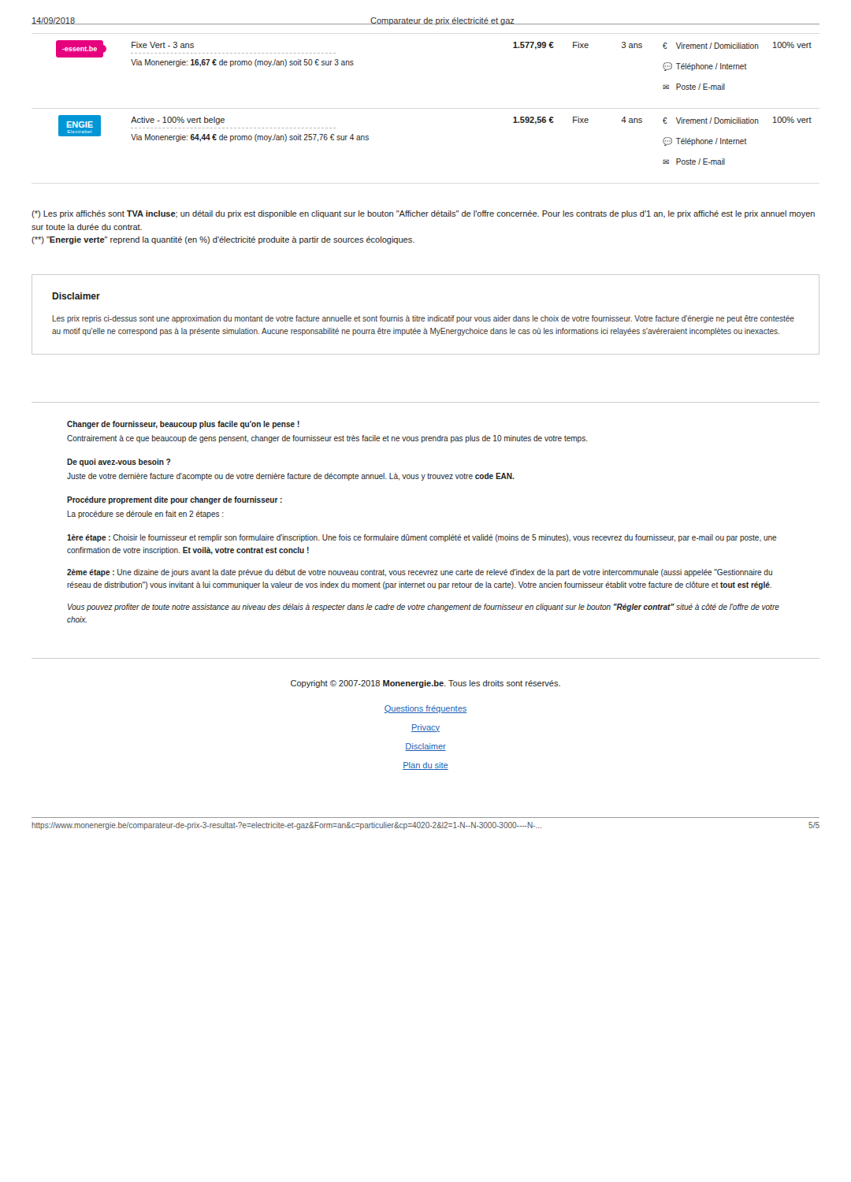14/09/2018 Comparateur de prix électricité et gaz
| -essent.be | Fixe Vert - 3 ans Via Monenergie: 16,67 € de promo (moy./an) soit 50 € sur 3 ans | 1.577,99 € | Fixe | 3 ans | € Virement / Domiciliation 💬 Téléphone / Internet ✉ Poste / E-mail | 100% vert |
| ENGIE Electrabel | Active - 100% vert belge Via Monenergie: 64,44 € de promo (moy./an) soit 257,76 € sur 4 ans | 1.592,56 € | Fixe | 4 ans | € Virement / Domiciliation 💬 Téléphone / Internet ✉ Poste / E-mail | 100% vert |
(*) Les prix affichés sont TVA incluse; un détail du prix est disponible en cliquant sur le bouton "Afficher détails" de l'offre concernée. Pour les contrats de plus d'1 an, le prix affiché est le prix annuel moyen sur toute la durée du contrat.
(**) "Energie verte" reprend la quantité (en %) d'électricité produite à partir de sources écologiques.
Disclaimer
Les prix repris ci-dessus sont une approximation du montant de votre facture annuelle et sont fournis à titre indicatif pour vous aider dans le choix de votre fournisseur. Votre facture d'énergie ne peut être contestée au motif qu'elle ne correspond pas à la présente simulation. Aucune responsabilité ne pourra être imputée à MyEnergychoice dans le cas où les informations ici relayées s'avéreraient incomplètes ou inexactes.
Changer de fournisseur, beaucoup plus facile qu'on le pense !
Contrairement à ce que beaucoup de gens pensent, changer de fournisseur est très facile et ne vous prendra pas plus de 10 minutes de votre temps.
De quoi avez-vous besoin ?
Juste de votre dernière facture d'acompte ou de votre dernière facture de décompte annuel. Là, vous y trouvez votre code EAN.
Procédure proprement dite pour changer de fournisseur :
La procédure se déroule en fait en 2 étapes :
1ère étape : Choisir le fournisseur et remplir son formulaire d'inscription. Une fois ce formulaire dûment complété et validé (moins de 5 minutes), vous recevrez du fournisseur, par e-mail ou par poste, une confirmation de votre inscription. Et voilà, votre contrat est conclu !
2ème étape : Une dizaine de jours avant la date prévue du début de votre nouveau contrat, vous recevrez une carte de relevé d'index de la part de votre intercommunale (aussi appelée "Gestionnaire du réseau de distribution") vous invitant à lui communiquer la valeur de vos index du moment (par internet ou par retour de la carte). Votre ancien fournisseur établit votre facture de clôture et tout est réglé.
Vous pouvez profiter de toute notre assistance au niveau des délais à respecter dans le cadre de votre changement de fournisseur en cliquant sur le bouton "Régler contrat" situé à côté de l'offre de votre choix.
Copyright © 2007-2018 Monenergie.be. Tous les droits sont réservés.
Questions fréquentes Privacy Disclaimer Plan du site
https://www.monenergie.be/comparateur-de-prix-3-resultat-?e=electricite-et-gaz&Form=an&c=particulier&cp=4020-2&l2=1-N--N-3000-3000----N-... 5/5